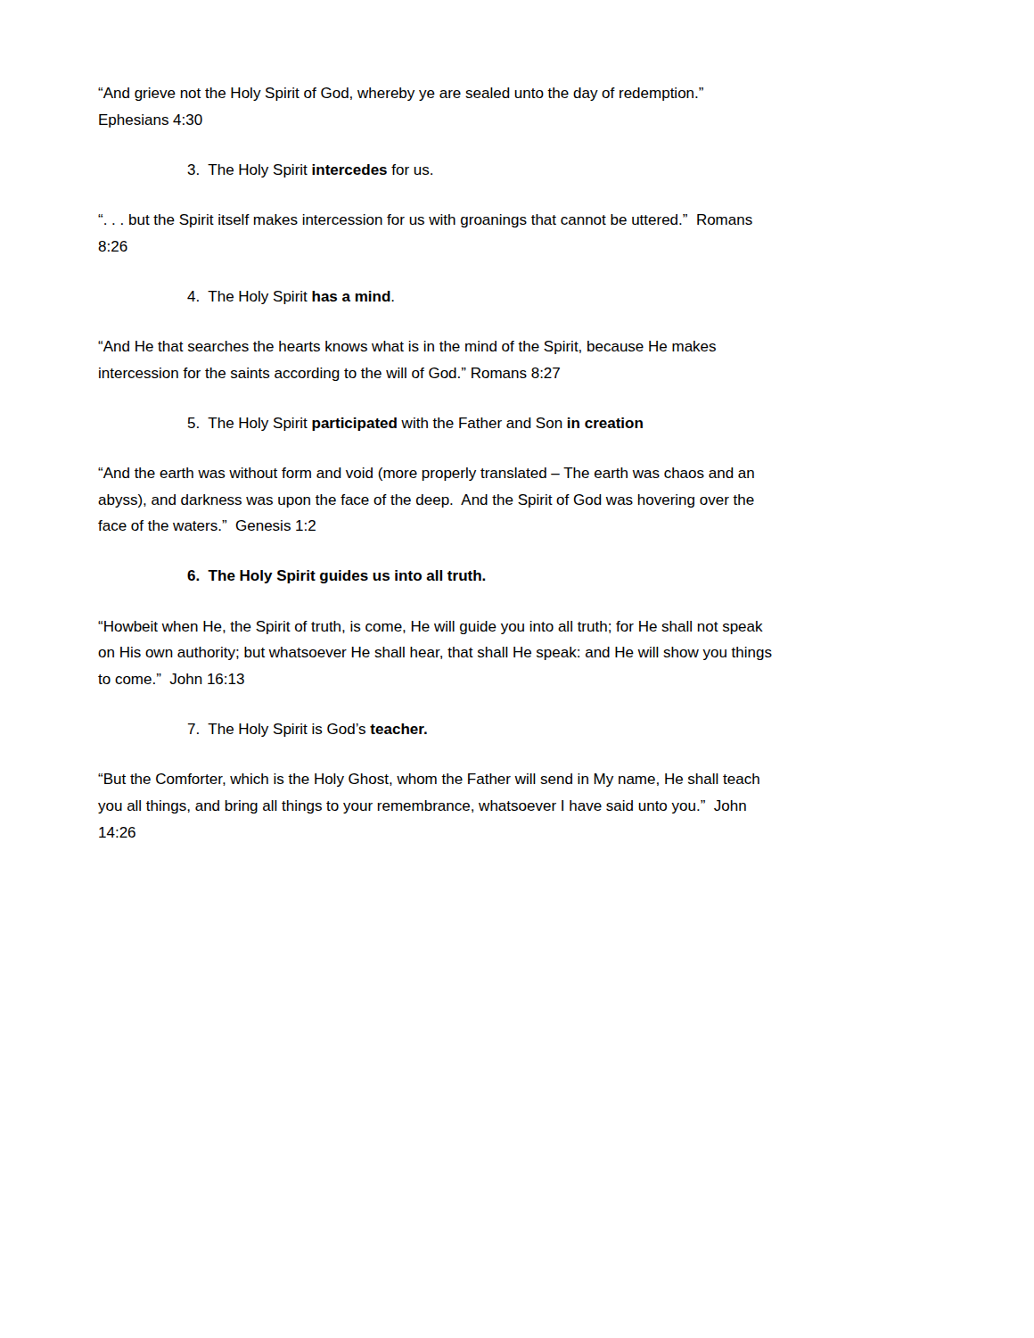“And grieve not the Holy Spirit of God, whereby ye are sealed unto the day of redemption.” Ephesians 4:30
3. The Holy Spirit intercedes for us.
“. . . but the Spirit itself makes intercession for us with groanings that cannot be uttered.” Romans 8:26
4. The Holy Spirit has a mind.
“And He that searches the hearts knows what is in the mind of the Spirit, because He makes intercession for the saints according to the will of God.” Romans 8:27
5. The Holy Spirit participated with the Father and Son in creation
“And the earth was without form and void (more properly translated – The earth was chaos and an abyss), and darkness was upon the face of the deep. And the Spirit of God was hovering over the face of the waters.” Genesis 1:2
6. The Holy Spirit guides us into all truth.
“Howbeit when He, the Spirit of truth, is come, He will guide you into all truth; for He shall not speak on His own authority; but whatsoever He shall hear, that shall He speak: and He will show you things to come.” John 16:13
7. The Holy Spirit is God’s teacher.
“But the Comforter, which is the Holy Ghost, whom the Father will send in My name, He shall teach you all things, and bring all things to your remembrance, whatsoever I have said unto you.” John 14:26